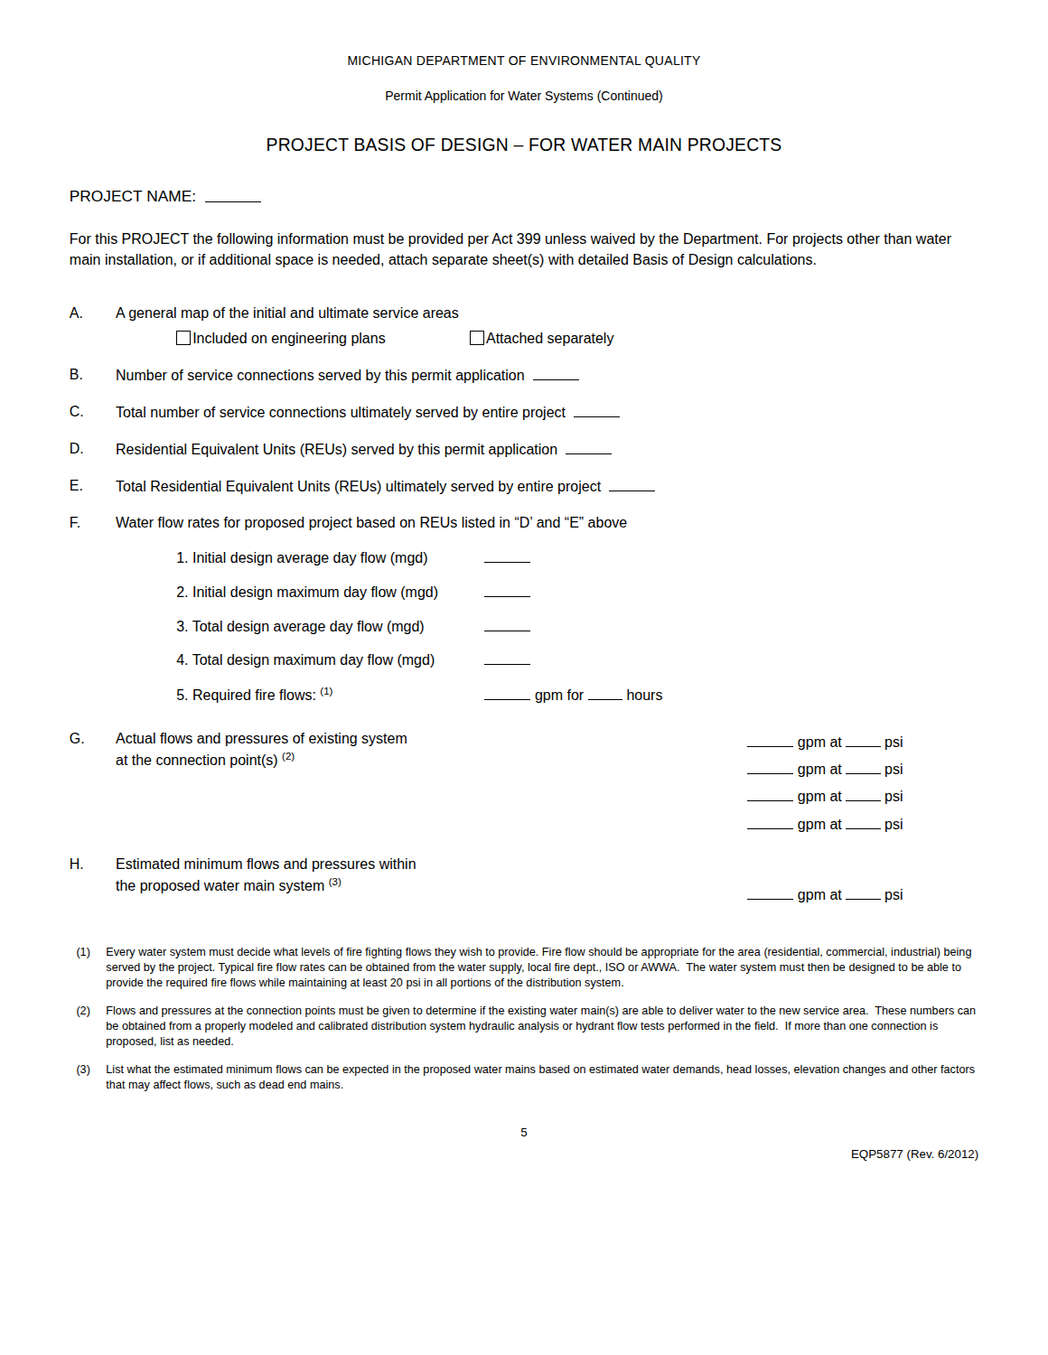MICHIGAN DEPARTMENT OF ENVIRONMENTAL QUALITY
Permit Application for Water Systems (Continued)
PROJECT BASIS OF DESIGN – FOR WATER MAIN PROJECTS
PROJECT NAME:
For this PROJECT the following information must be provided per Act 399 unless waived by the Department. For projects other than water main installation, or if additional space is needed, attach separate sheet(s) with detailed Basis of Design calculations.
| A. | A general map of the initial and ultimate service areas Included on engineering plans Attached separately |
| B. | Number of service connections served by this permit application |
| C. | Total number of service connections ultimately served by entire project |
| D. | Residential Equivalent Units (REUs) served by this permit application |
| E. | Total Residential Equivalent Units (REUs) ultimately served by entire project |
| F. | Water flow rates for proposed project based on REUs listed in “D’ and “E” above / 1. Initial design average day flow (mgd) / / / 2. Initial design maximum day flow (mgd) / / / 3. Total design average day flow (mgd) / / / 4. Total design maximum day flow (mgd) / / / 5. Required fire flows: (1) / gpm for hours / |
| G. | Actual flows and pressures of existing system at the connection point(s) (2) gpm at psi gpm at psi gpm at psi gpm at psi |
| H. | Estimated minimum flows and pressures within the proposed water main system (3) gpm at psi |
(1) Every water system must decide what levels of fire fighting flows they wish to provide. Fire flow should be appropriate for the area (residential, commercial, industrial) being served by the project. Typical fire flow rates can be obtained from the water supply, local fire dept., ISO or AWWA. The water system must then be designed to be able to provide the required fire flows while maintaining at least 20 psi in all portions of the distribution system.
(2) Flows and pressures at the connection points must be given to determine if the existing water main(s) are able to deliver water to the new service area. These numbers can be obtained from a properly modeled and calibrated distribution system hydraulic analysis or hydrant flow tests performed in the field. If more than one connection is proposed, list as needed.
(3) List what the estimated minimum flows can be expected in the proposed water mains based on estimated water demands, head losses, elevation changes and other factors that may affect flows, such as dead end mains.
5
EQP5877 (Rev. 6/2012)